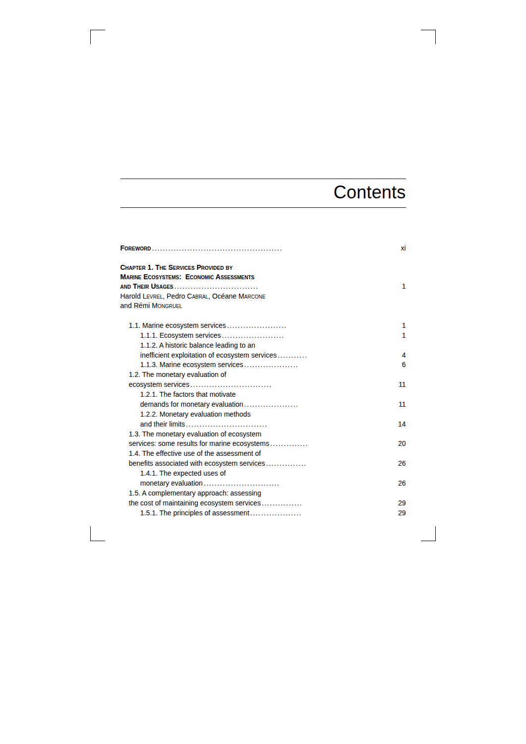Contents
Foreword ................................................ xi
Chapter 1. The Services Provided by
Marine Ecosystems: Economic Assessments
and Their Usages ............................... 1
Harold Levrel, Pedro Cabral, Océane Marcone
and Rémi Mongruel
1.1. Marine ecosystem services ...................... 1
1.1.1. Ecosystem services ....................... 1
1.1.2. A historic balance leading to an
inefficient exploitation of ecosystem services ........... 4
1.1.3. Marine ecosystem services .................... 6
1.2. The monetary evaluation of
ecosystem services .............................. 11
1.2.1. The factors that motivate
demands for monetary evaluation .................... 11
1.2.2. Monetary evaluation methods
and their limits .............................. 14
1.3. The monetary evaluation of ecosystem
services: some results for marine ecosystems .............. 20
1.4. The effective use of the assessment of
benefits associated with ecosystem services ............... 26
1.4.1. The expected uses of
monetary evaluation ............................ 26
1.5. A complementary approach: assessing
the cost of maintaining ecosystem services ............... 29
1.5.1. The principles of assessment ................... 29